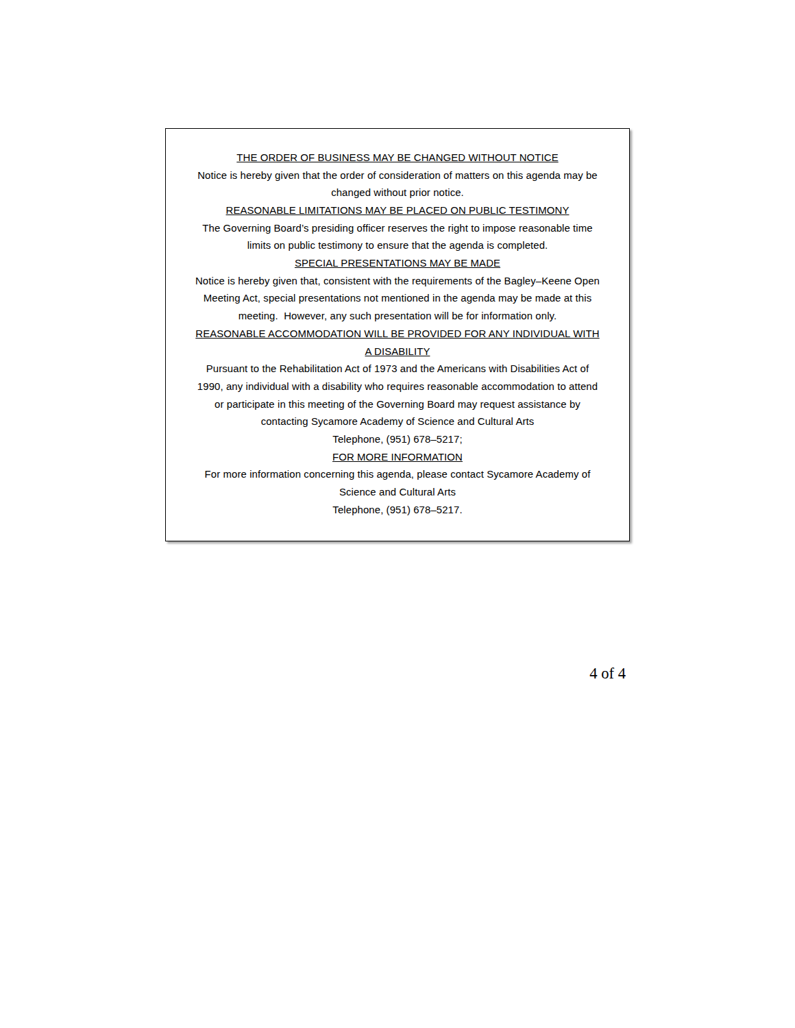THE ORDER OF BUSINESS MAY BE CHANGED WITHOUT NOTICE
Notice is hereby given that the order of consideration of matters on this agenda may be changed without prior notice.
REASONABLE LIMITATIONS MAY BE PLACED ON PUBLIC TESTIMONY
The Governing Board’s presiding officer reserves the right to impose reasonable time limits on public testimony to ensure that the agenda is completed.
SPECIAL PRESENTATIONS MAY BE MADE
Notice is hereby given that, consistent with the requirements of the Bagley–Keene Open Meeting Act, special presentations not mentioned in the agenda may be made at this meeting. However, any such presentation will be for information only.
REASONABLE ACCOMMODATION WILL BE PROVIDED FOR ANY INDIVIDUAL WITH A DISABILITY
Pursuant to the Rehabilitation Act of 1973 and the Americans with Disabilities Act of 1990, any individual with a disability who requires reasonable accommodation to attend or participate in this meeting of the Governing Board may request assistance by contacting Sycamore Academy of Science and Cultural Arts
Telephone, (951) 678–5217;
FOR MORE INFORMATION
For more information concerning this agenda, please contact Sycamore Academy of Science and Cultural Arts
Telephone, (951) 678–5217.
4 of 4